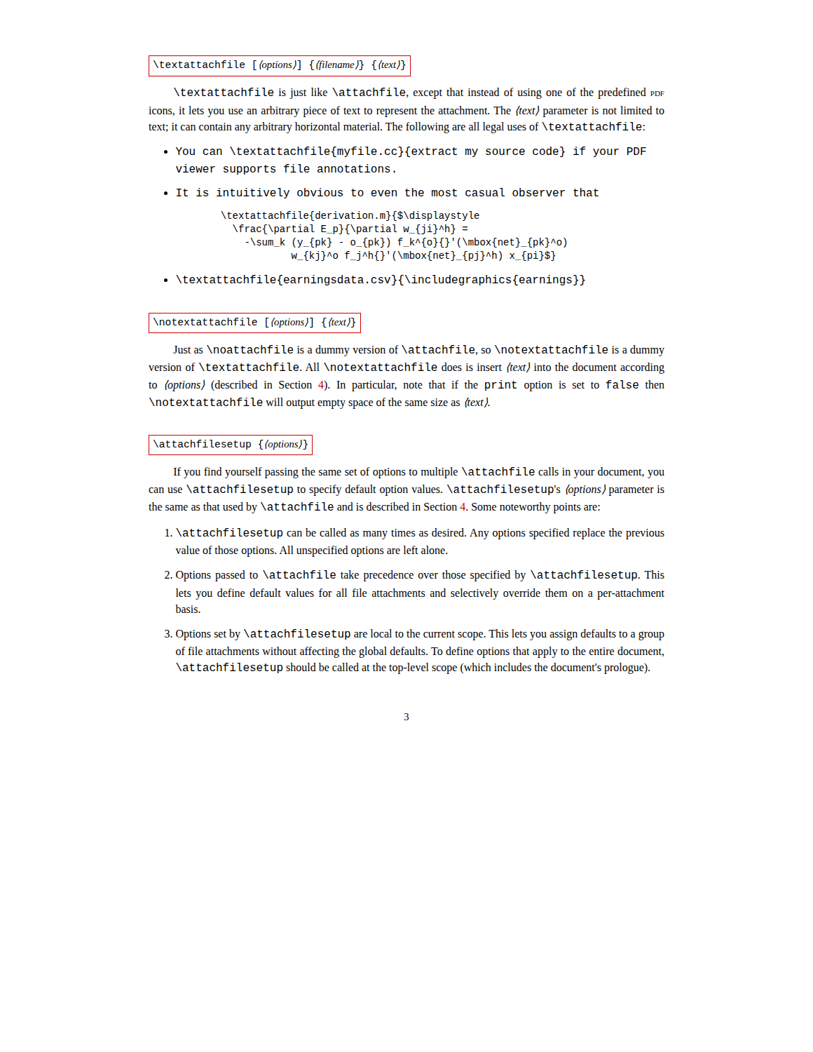\textattachfile [⟨options⟩] {⟨filename⟩} {⟨text⟩}
\textattachfile is just like \attachfile, except that instead of using one of the predefined pdf icons, it lets you use an arbitrary piece of text to represent the attachment. The ⟨text⟩ parameter is not limited to text; it can contain any arbitrary horizontal material. The following are all legal uses of \textattachfile:
You can \textattachfile{myfile.cc}{extract my source code} if your PDF viewer supports file annotations.
It is intuitively obvious to even the most casual observer that
\textattachfile{derivation.m}{$\displaystyle \frac{\partial E_p}{\partial w_{ji}^h} = -\sum_k (y_{pk} - o_{pk}) f_k^{o}{}'(\mbox{net}_{pk}^o) w_{kj}^o f_j^h{}'(\mbox{net}_{pj}^h) x_{pi}$}
\textattachfile{earningsdata.csv}{\includegraphics{earnings}}
\notextattachfile [⟨options⟩] {⟨text⟩}
Just as \noattachfile is a dummy version of \attachfile, so \notextattachfile is a dummy version of \textattachfile. All \notextattachfile does is insert ⟨text⟩ into the document according to ⟨options⟩ (described in Section 4). In particular, note that if the print option is set to false then \notextattachfile will output empty space of the same size as ⟨text⟩.
\attachfilesetup {⟨options⟩}
If you find yourself passing the same set of options to multiple \attachfile calls in your document, you can use \attachfilesetup to specify default option values. \attachfilesetup's ⟨options⟩ parameter is the same as that used by \attachfile and is described in Section 4. Some noteworthy points are:
\attachfilesetup can be called as many times as desired. Any options specified replace the previous value of those options. All unspecified options are left alone.
Options passed to \attachfile take precedence over those specified by \attachfilesetup. This lets you define default values for all file attachments and selectively override them on a per-attachment basis.
Options set by \attachfilesetup are local to the current scope. This lets you assign defaults to a group of file attachments without affecting the global defaults. To define options that apply to the entire document, \attachfilesetup should be called at the top-level scope (which includes the document's prologue).
3